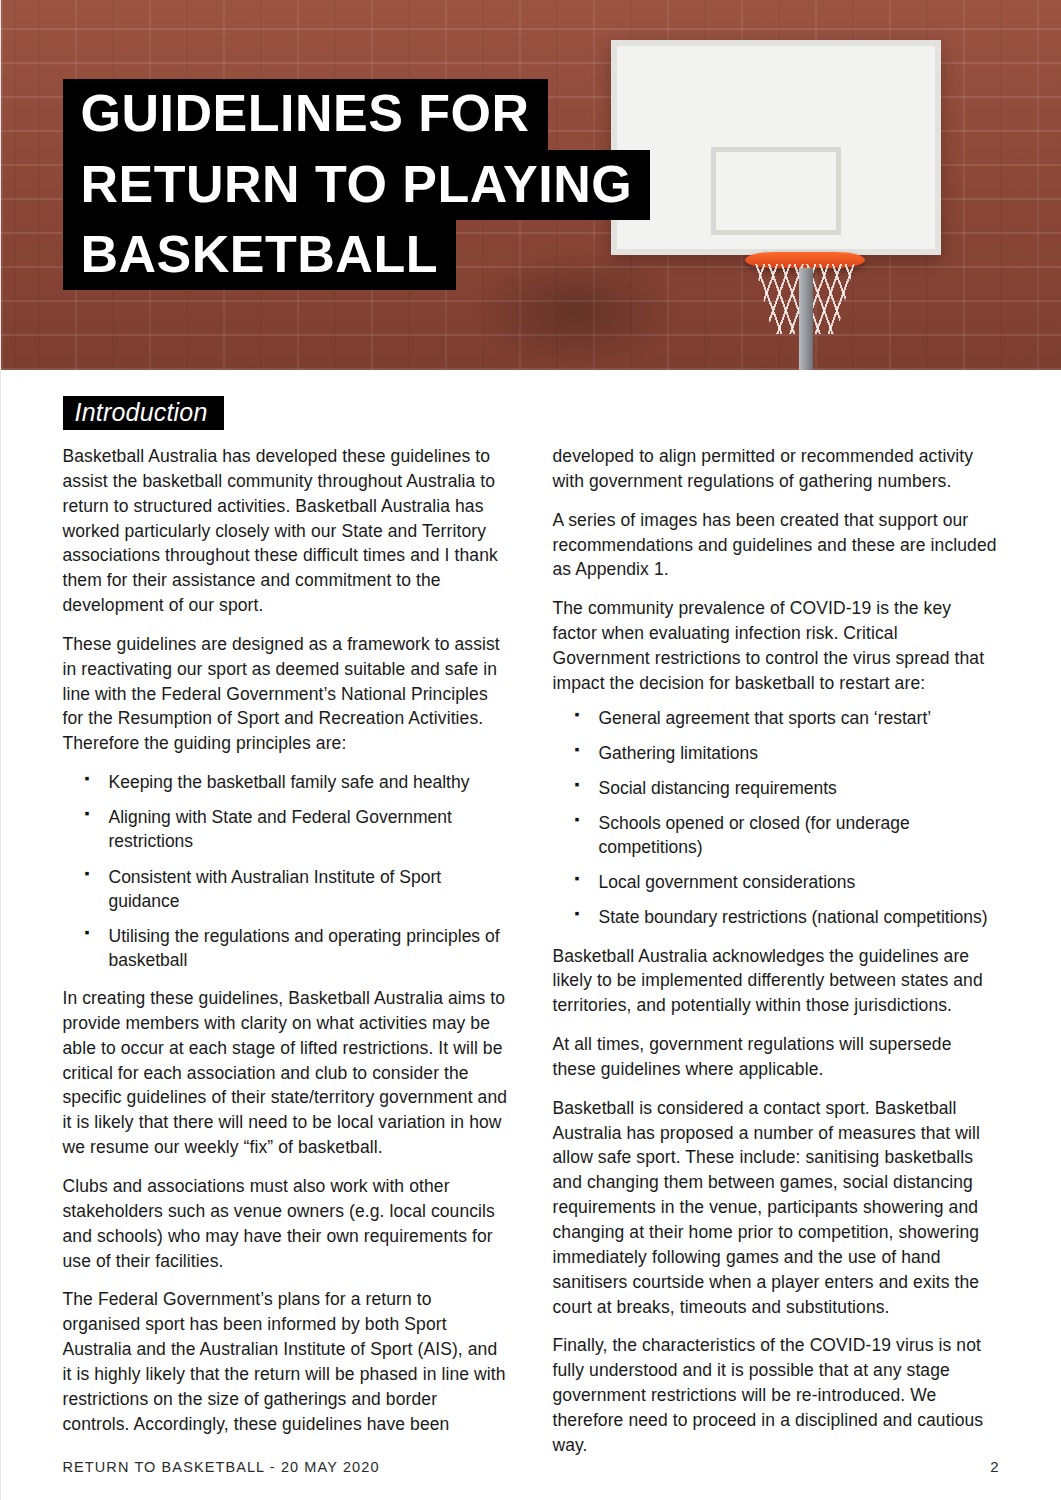Guidelines for Return to Playing Basketball
Introduction
Basketball Australia has developed these guidelines to assist the basketball community throughout Australia to return to structured activities. Basketball Australia has worked particularly closely with our State and Territory associations throughout these difficult times and I thank them for their assistance and commitment to the development of our sport.
These guidelines are designed as a framework to assist in reactivating our sport as deemed suitable and safe in line with the Federal Government’s National Principles for the Resumption of Sport and Recreation Activities. Therefore the guiding principles are:
Keeping the basketball family safe and healthy
Aligning with State and Federal Government restrictions
Consistent with Australian Institute of Sport guidance
Utilising the regulations and operating principles of basketball
In creating these guidelines, Basketball Australia aims to provide members with clarity on what activities may be able to occur at each stage of lifted restrictions. It will be critical for each association and club to consider the specific guidelines of their state/territory government and it is likely that there will need to be local variation in how we resume our weekly “fix” of basketball.
Clubs and associations must also work with other stakeholders such as venue owners (e.g. local councils and schools) who may have their own requirements for use of their facilities.
The Federal Government’s plans for a return to organised sport has been informed by both Sport Australia and the Australian Institute of Sport (AIS), and it is highly likely that the return will be phased in line with restrictions on the size of gatherings and border controls. Accordingly, these guidelines have been developed to align permitted or recommended activity with government regulations of gathering numbers.
A series of images has been created that support our recommendations and guidelines and these are included as Appendix 1.
The community prevalence of COVID-19 is the key factor when evaluating infection risk. Critical Government restrictions to control the virus spread that impact the decision for basketball to restart are:
General agreement that sports can ‘restart’
Gathering limitations
Social distancing requirements
Schools opened or closed (for underage competitions)
Local government considerations
State boundary restrictions (national competitions)
Basketball Australia acknowledges the guidelines are likely to be implemented differently between states and territories, and potentially within those jurisdictions.
At all times, government regulations will supersede these guidelines where applicable.
Basketball is considered a contact sport. Basketball Australia has proposed a number of measures that will allow safe sport. These include: sanitising basketballs and changing them between games, social distancing requirements in the venue, participants showering and changing at their home prior to competition, showering immediately following games and the use of hand sanitisers courtside when a player enters and exits the court at breaks, timeouts and substitutions.
Finally, the characteristics of the COVID-19 virus is not fully understood and it is possible that at any stage government restrictions will be re-introduced. We therefore need to proceed in a disciplined and cautious way.
Return to Basketball - 20 May 2020
2